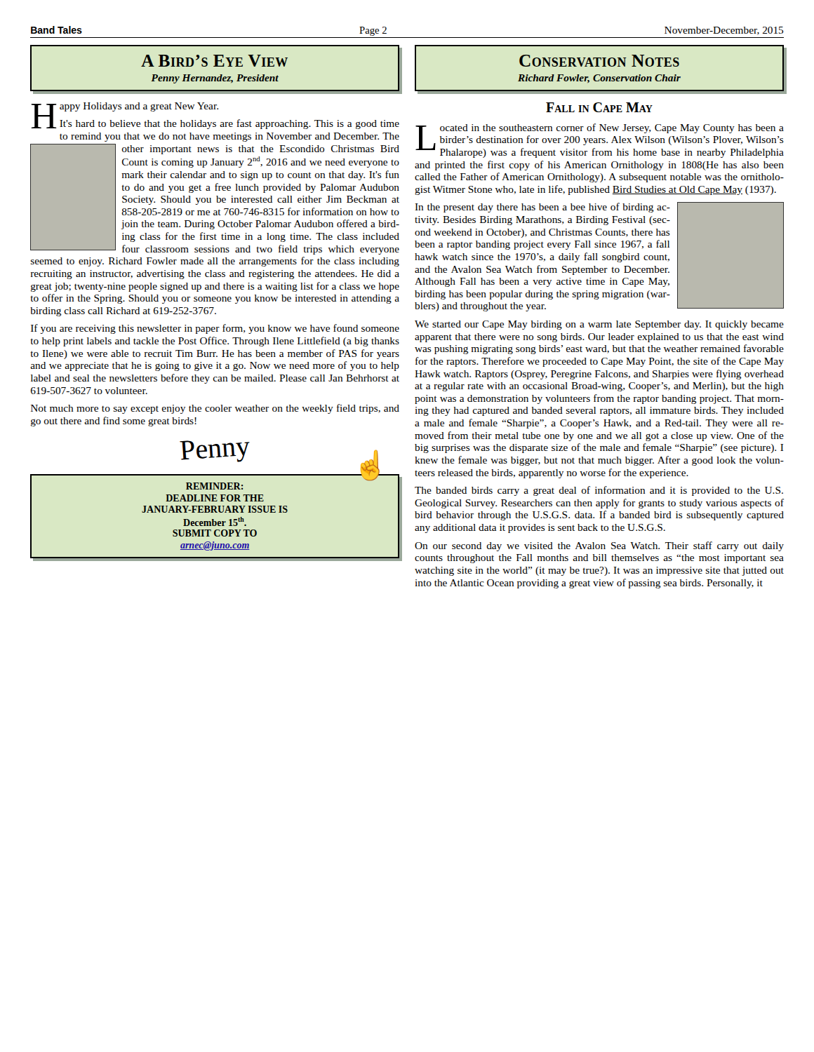Band Tales
Page 2
November-December, 2015
A Bird’s Eye View
Penny Hernandez, President
Happy Holidays and a great New Year.
It's hard to believe that the holidays are fast approaching. This is a good time to remind you that we do not have meetings in November and December. The other important news is that the Escondido Christmas Bird Count is coming up January 2nd, 2016 and we need everyone to mark their calendar and to sign up to count on that day. It's fun to do and you get a free lunch provided by Palomar Audubon Society. Should you be interested call either Jim Beckman at 858-205-2819 or me at 760-746-8315 for information on how to join the team. During October Palomar Audubon offered a birding class for the first time in a long time. The class included four classroom sessions and two field trips which everyone seemed to enjoy. Richard Fowler made all the arrangements for the class including recruiting an instructor, advertising the class and registering the attendees. He did a great job; twenty-nine people signed up and there is a waiting list for a class we hope to offer in the Spring. Should you or someone you know be interested in attending a birding class call Richard at 619-252-3767.
If you are receiving this newsletter in paper form, you know we have found someone to help print labels and tackle the Post Office. Through Ilene Littlefield (a big thanks to Ilene) we were able to recruit Tim Burr. He has been a member of PAS for years and we appreciate that he is going to give it a go. Now we need more of you to help label and seal the newsletters before they can be mailed. Please call Jan Behrhorst at 619-507-3627 to volunteer.
Not much more to say except enjoy the cooler weather on the weekly field trips, and go out there and find some great birds!
Penny
☝
REMINDER:
DEADLINE FOR THE
JANUARY-FEBRUARY ISSUE IS
December 15th.
SUBMIT COPY TO
arnec@juno.com
Conservation Notes
Richard Fowler, Conservation Chair
Fall in Cape May
Located in the southeastern corner of New Jersey, Cape May County has been a birder’s destination for over 200 years. Alex Wilson (Wilson’s Plover, Wilson’s Phalarope) was a frequent visitor from his home base in nearby Philadelphia and printed the first copy of his American Ornithology in 1808(He has also been called the Father of American Ornithology). A subsequent notable was the ornithologist Witmer Stone who, late in life, published Bird Studies at Old Cape May (1937).
In the present day there has been a bee hive of birding activity. Besides Birding Marathons, a Birding Festival (second weekend in October), and Christmas Counts, there has been a raptor banding project every Fall since 1967, a fall hawk watch since the 1970’s, a daily fall songbird count, and the Avalon Sea Watch from September to December. Although Fall has been a very active time in Cape May, birding has been popular during the spring migration (warblers) and throughout the year.
We started our Cape May birding on a warm late September day. It quickly became apparent that there were no song birds. Our leader explained to us that the east wind was pushing migrating song birds’ east ward, but that the weather remained favorable for the raptors. Therefore we proceeded to Cape May Point, the site of the Cape May Hawk watch. Raptors (Osprey, Peregrine Falcons, and Sharpies were flying overhead at a regular rate with an occasional Broad-wing, Cooper’s, and Merlin), but the high point was a demonstration by volunteers from the raptor banding project. That morning they had captured and banded several raptors, all immature birds. They included a male and female “Sharpie”, a Cooper’s Hawk, and a Red-tail. They were all removed from their metal tube one by one and we all got a close up view. One of the big surprises was the disparate size of the male and female “Sharpie” (see picture). I knew the female was bigger, but not that much bigger. After a good look the volunteers released the birds, apparently no worse for the experience.
The banded birds carry a great deal of information and it is provided to the U.S. Geological Survey. Researchers can then apply for grants to study various aspects of bird behavior through the U.S.G.S. data. If a banded bird is subsequently captured any additional data it provides is sent back to the U.S.G.S.
On our second day we visited the Avalon Sea Watch. Their staff carry out daily counts throughout the Fall months and bill themselves as “the most important sea watching site in the world” (it may be true?). It was an impressive site that jutted out into the Atlantic Ocean providing a great view of passing sea birds. Personally, it